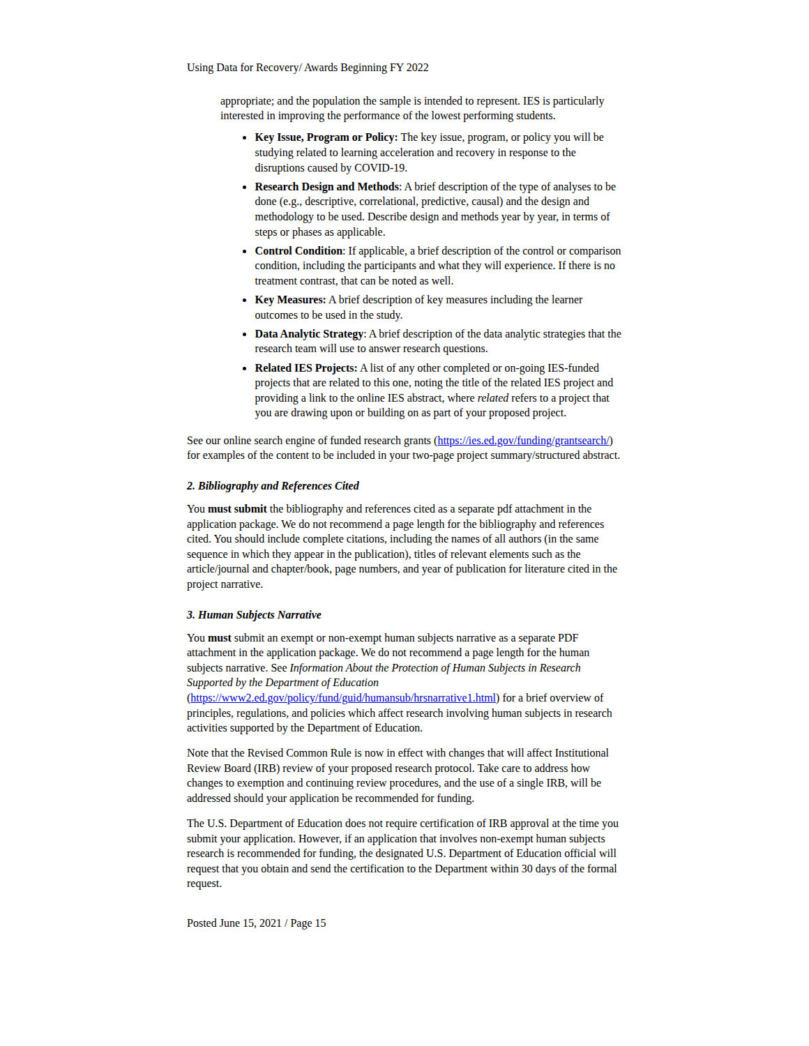Using Data for Recovery/ Awards Beginning FY 2022
appropriate; and the population the sample is intended to represent. IES is particularly interested in improving the performance of the lowest performing students.
Key Issue, Program or Policy: The key issue, program, or policy you will be studying related to learning acceleration and recovery in response to the disruptions caused by COVID-19.
Research Design and Methods: A brief description of the type of analyses to be done (e.g., descriptive, correlational, predictive, causal) and the design and methodology to be used. Describe design and methods year by year, in terms of steps or phases as applicable.
Control Condition: If applicable, a brief description of the control or comparison condition, including the participants and what they will experience. If there is no treatment contrast, that can be noted as well.
Key Measures: A brief description of key measures including the learner outcomes to be used in the study.
Data Analytic Strategy: A brief description of the data analytic strategies that the research team will use to answer research questions.
Related IES Projects: A list of any other completed or on-going IES-funded projects that are related to this one, noting the title of the related IES project and providing a link to the online IES abstract, where related refers to a project that you are drawing upon or building on as part of your proposed project.
See our online search engine of funded research grants (https://ies.ed.gov/funding/grantsearch/) for examples of the content to be included in your two-page project summary/structured abstract.
2. Bibliography and References Cited
You must submit the bibliography and references cited as a separate pdf attachment in the application package. We do not recommend a page length for the bibliography and references cited. You should include complete citations, including the names of all authors (in the same sequence in which they appear in the publication), titles of relevant elements such as the article/journal and chapter/book, page numbers, and year of publication for literature cited in the project narrative.
3. Human Subjects Narrative
You must submit an exempt or non-exempt human subjects narrative as a separate PDF attachment in the application package. We do not recommend a page length for the human subjects narrative. See Information About the Protection of Human Subjects in Research Supported by the Department of Education (https://www2.ed.gov/policy/fund/guid/humansub/hrsnarrative1.html) for a brief overview of principles, regulations, and policies which affect research involving human subjects in research activities supported by the Department of Education.
Note that the Revised Common Rule is now in effect with changes that will affect Institutional Review Board (IRB) review of your proposed research protocol. Take care to address how changes to exemption and continuing review procedures, and the use of a single IRB, will be addressed should your application be recommended for funding.
The U.S. Department of Education does not require certification of IRB approval at the time you submit your application. However, if an application that involves non-exempt human subjects research is recommended for funding, the designated U.S. Department of Education official will request that you obtain and send the certification to the Department within 30 days of the formal request.
Posted June 15, 2021 / Page 15